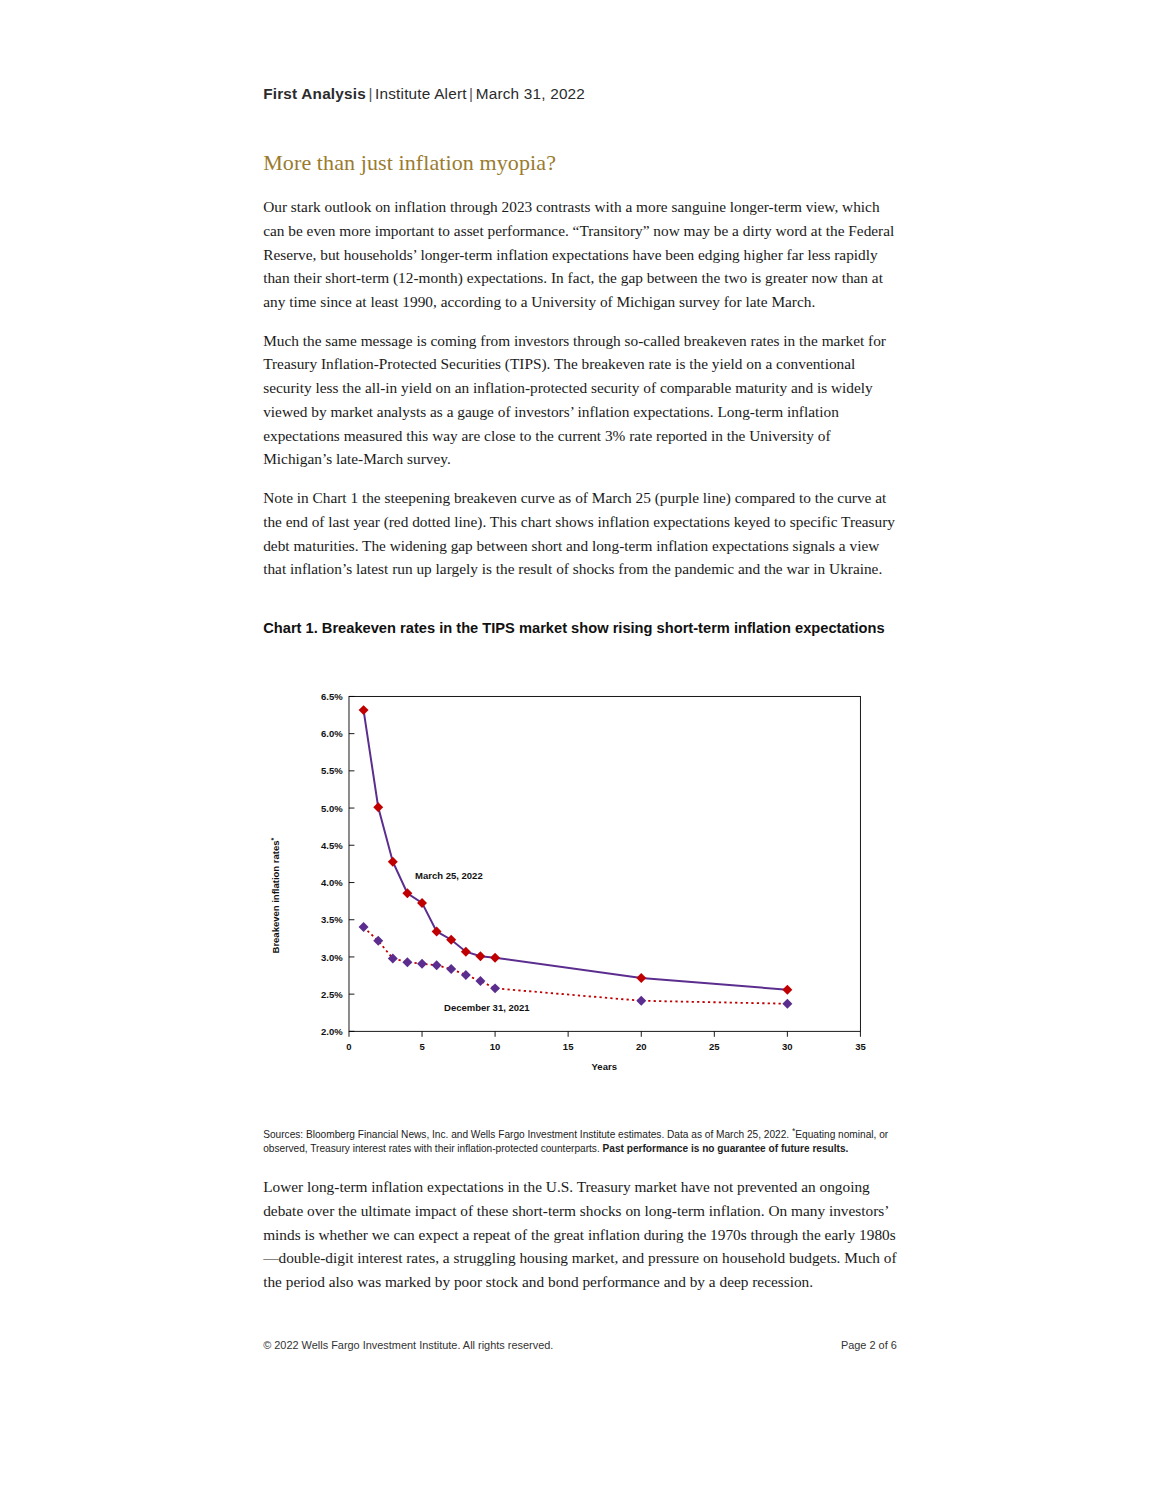First Analysis|Institute Alert|March 31, 2022
More than just inflation myopia?
Our stark outlook on inflation through 2023 contrasts with a more sanguine longer-term view, which can be even more important to asset performance. “Transitory” now may be a dirty word at the Federal Reserve, but households’ longer-term inflation expectations have been edging higher far less rapidly than their short-term (12-month) expectations. In fact, the gap between the two is greater now than at any time since at least 1990, according to a University of Michigan survey for late March.
Much the same message is coming from investors through so-called breakeven rates in the market for Treasury Inflation-Protected Securities (TIPS). The breakeven rate is the yield on a conventional security less the all-in yield on an inflation-protected security of comparable maturity and is widely viewed by market analysts as a gauge of investors’ inflation expectations. Long-term inflation expectations measured this way are close to the current 3% rate reported in the University of Michigan’s late-March survey.
Note in Chart 1 the steepening breakeven curve as of March 25 (purple line) compared to the curve at the end of last year (red dotted line). This chart shows inflation expectations keyed to specific Treasury debt maturities. The widening gap between short and long-term inflation expectations signals a view that inflation’s latest run up largely is the result of shocks from the pandemic and the war in Ukraine.
Chart 1. Breakeven rates in the TIPS market show rising short-term inflation expectations
Breakeven inflation rates* 6.5% 6.0% 5.5% 5.0% 4.5% 4.0% 3.5% 3.0% 2.5% 2.0% 0 5 10 15 20 25 30 35 Years March 25, 2022 December 31, 2021
Sources: Bloomberg Financial News, Inc. and Wells Fargo Investment Institute estimates. Data as of March 25, 2022. *Equating nominal, or observed, Treasury interest rates with their inflation-protected counterparts. Past performance is no guarantee of future results.
Lower long-term inflation expectations in the U.S. Treasury market have not prevented an ongoing debate over the ultimate impact of these short-term shocks on long-term inflation. On many investors’ minds is whether we can expect a repeat of the great inflation during the 1970s through the early 1980s —double-digit interest rates, a struggling housing market, and pressure on household budgets. Much of the period also was marked by poor stock and bond performance and by a deep recession.
© 2022 Wells Fargo Investment Institute. All rights reserved.
Page 2 of 6